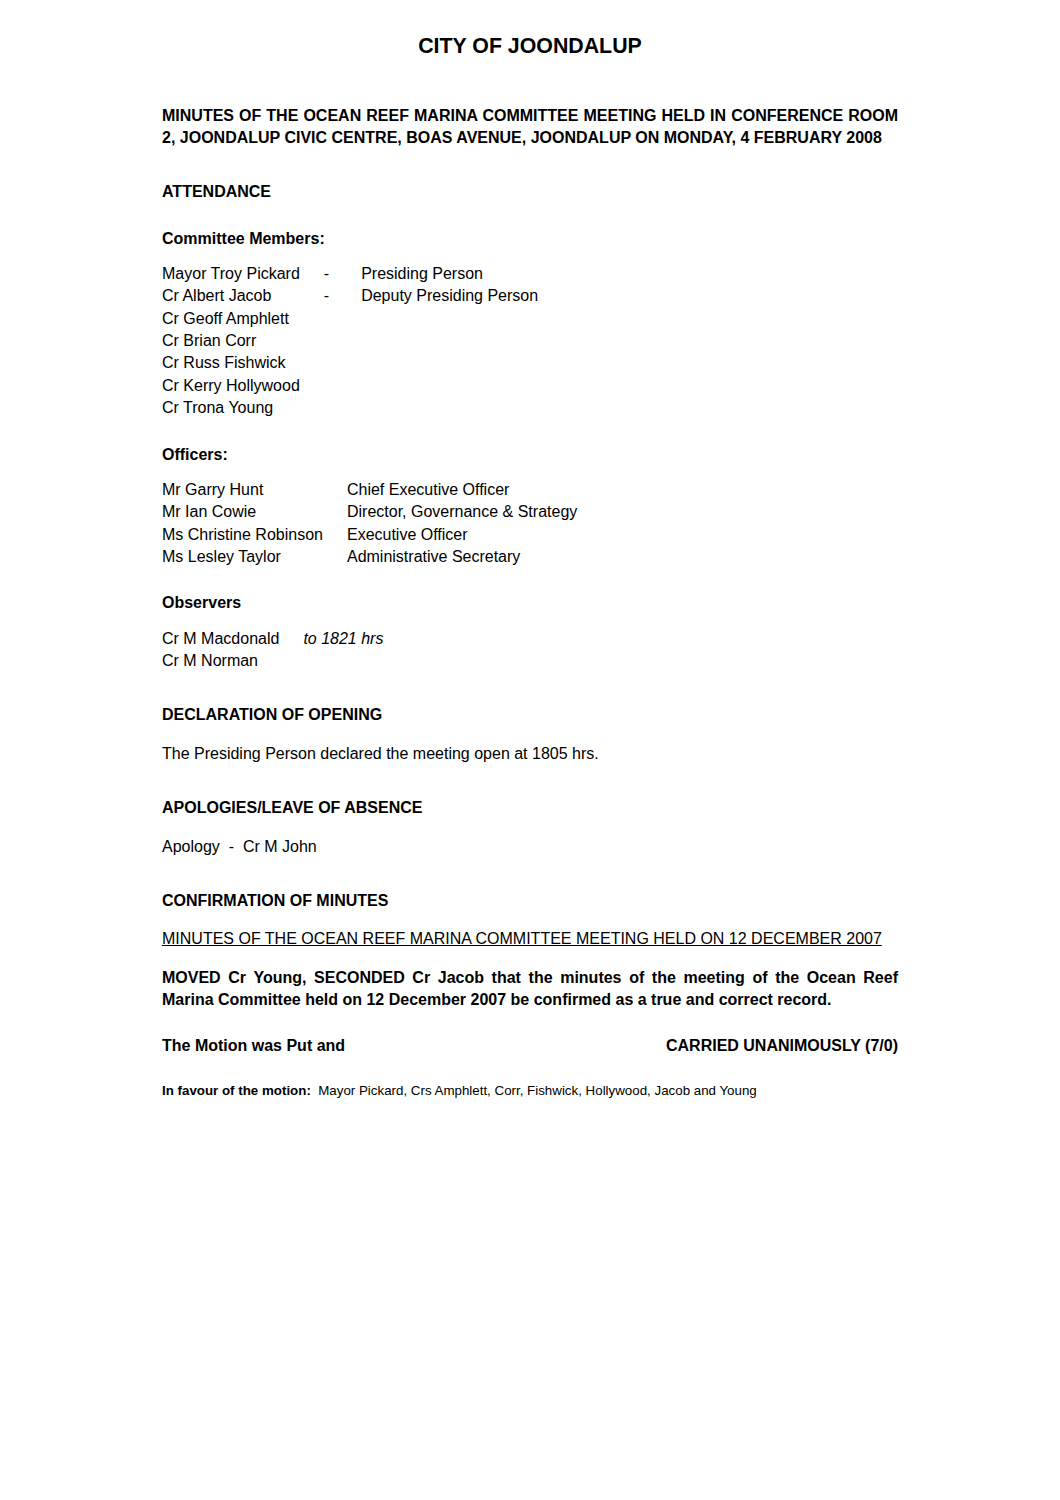CITY OF JOONDALUP
MINUTES OF THE OCEAN REEF MARINA COMMITTEE MEETING HELD IN CONFERENCE ROOM 2, JOONDALUP CIVIC CENTRE, BOAS AVENUE, JOONDALUP ON MONDAY, 4 FEBRUARY 2008
Attendance
Committee Members:
| Mayor Troy Pickard | - | Presiding Person |
| Cr Albert Jacob | - | Deputy Presiding Person |
| Cr Geoff Amphlett |
| Cr Brian Corr |
| Cr Russ Fishwick |
| Cr Kerry Hollywood |
| Cr Trona Young |
Officers:
| Mr Garry Hunt | Chief Executive Officer |
| Mr Ian Cowie | Director, Governance & Strategy |
| Ms Christine Robinson | Executive Officer |
| Ms Lesley Taylor | Administrative Secretary |
Observers
| Cr M Macdonald | to 1821 hrs |
| Cr M Norman | |
Declaration of Opening
The Presiding Person declared the meeting open at 1805 hrs.
Apologies/Leave of Absence
Apology - Cr M John
Confirmation of Minutes
MINUTES OF THE OCEAN REEF MARINA COMMITTEE MEETING HELD ON 12 DECEMBER 2007
MOVED Cr Young, SECONDED Cr Jacob that the minutes of the meeting of the Ocean Reef Marina Committee held on 12 December 2007 be confirmed as a true and correct record.
The Motion was Put and CARRIED UNANIMOUSLY (7/0)
In favour of the motion: Mayor Pickard, Crs Amphlett, Corr, Fishwick, Hollywood, Jacob and Young